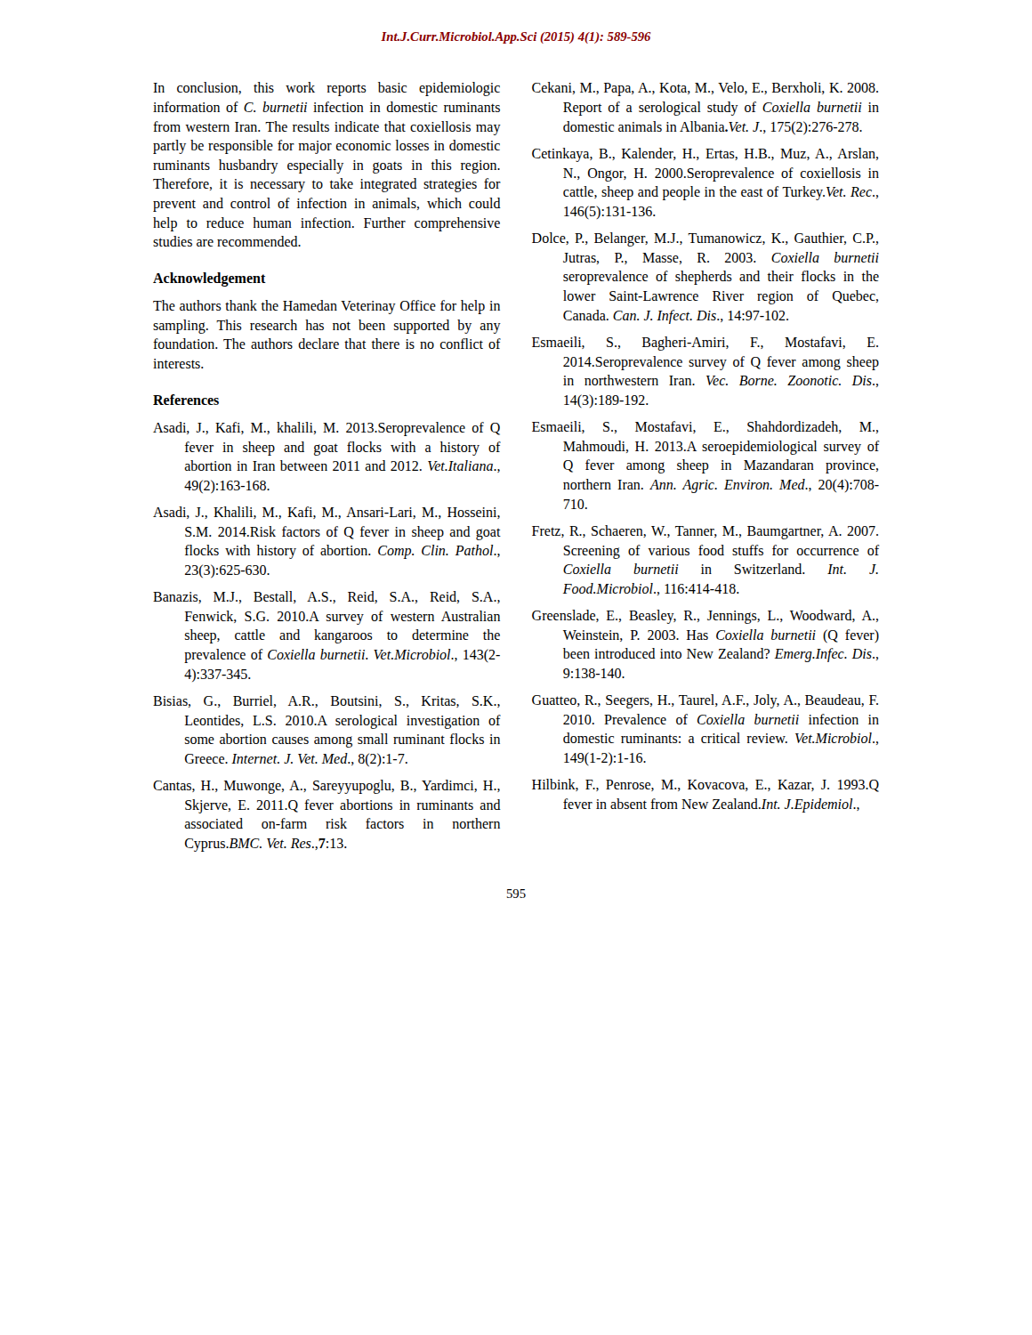Int.J.Curr.Microbiol.App.Sci (2015) 4(1): 589-596
In conclusion, this work reports basic epidemiologic information of C. burnetii infection in domestic ruminants from western Iran. The results indicate that coxiellosis may partly be responsible for major economic losses in domestic ruminants husbandry especially in goats in this region. Therefore, it is necessary to take integrated strategies for prevent and control of infection in animals, which could help to reduce human infection. Further comprehensive studies are recommended.
Acknowledgement
The authors thank the Hamedan Veterinay Office for help in sampling. This research has not been supported by any foundation. The authors declare that there is no conflict of interests.
References
Asadi, J., Kafi, M., khalili, M. 2013.Seroprevalence of Q fever in sheep and goat flocks with a history of abortion in Iran between 2011 and 2012. Vet.Italiana., 49(2):163-168.
Asadi, J., Khalili, M., Kafi, M., Ansari-Lari, M., Hosseini, S.M. 2014.Risk factors of Q fever in sheep and goat flocks with history of abortion. Comp. Clin. Pathol., 23(3):625-630.
Banazis, M.J., Bestall, A.S., Reid, S.A., Reid, S.A., Fenwick, S.G. 2010.A survey of western Australian sheep, cattle and kangaroos to determine the prevalence of Coxiella burnetii. Vet.Microbiol., 143(2-4):337-345.
Bisias, G., Burriel, A.R., Boutsini, S., Kritas, S.K., Leontides, L.S. 2010.A serological investigation of some abortion causes among small ruminant flocks in Greece. Internet. J. Vet. Med., 8(2):1-7.
Cantas, H., Muwonge, A., Sareyyupoglu, B., Yardimci, H., Skjerve, E. 2011.Q fever abortions in ruminants and associated on-farm risk factors in northern Cyprus.BMC. Vet. Res.,7:13.
Cekani, M., Papa, A., Kota, M., Velo, E., Berxholi, K. 2008. Report of a serological study of Coxiella burnetii in domestic animals in Albania. Vet. J., 175(2):276-278.
Cetinkaya, B., Kalender, H., Ertas, H.B., Muz, A., Arslan, N., Ongor, H. 2000.Seroprevalence of coxiellosis in cattle, sheep and people in the east of Turkey.Vet. Rec., 146(5):131-136.
Dolce, P., Belanger, M.J., Tumanowicz, K., Gauthier, C.P., Jutras, P., Masse, R. 2003. Coxiella burnetii seroprevalence of shepherds and their flocks in the lower Saint-Lawrence River region of Quebec, Canada. Can. J. Infect. Dis., 14:97-102.
Esmaeili, S., Bagheri-Amiri, F., Mostafavi, E. 2014.Seroprevalence survey of Q fever among sheep in northwestern Iran. Vec. Borne. Zoonotic. Dis., 14(3):189-192.
Esmaeili, S., Mostafavi, E., Shahdordizadeh, M., Mahmoudi, H. 2013.A seroepidemiological survey of Q fever among sheep in Mazandaran province, northern Iran. Ann. Agric. Environ. Med., 20(4):708-710.
Fretz, R., Schaeren, W., Tanner, M., Baumgartner, A. 2007. Screening of various food stuffs for occurrence of Coxiella burnetii in Switzerland. Int. J. Food.Microbiol., 116:414-418.
Greenslade, E., Beasley, R., Jennings, L., Woodward, A., Weinstein, P. 2003. Has Coxiella burnetii (Q fever) been introduced into New Zealand? Emerg.Infec. Dis., 9:138-140.
Guatteo, R., Seegers, H., Taurel, A.F., Joly, A., Beaudeau, F. 2010. Prevalence of Coxiella burnetii infection in domestic ruminants: a critical review. Vet.Microbiol., 149(1-2):1-16.
Hilbink, F., Penrose, M., Kovacova, E., Kazar, J. 1993.Q fever in absent from New Zealand.Int. J.Epidemiol.,
595